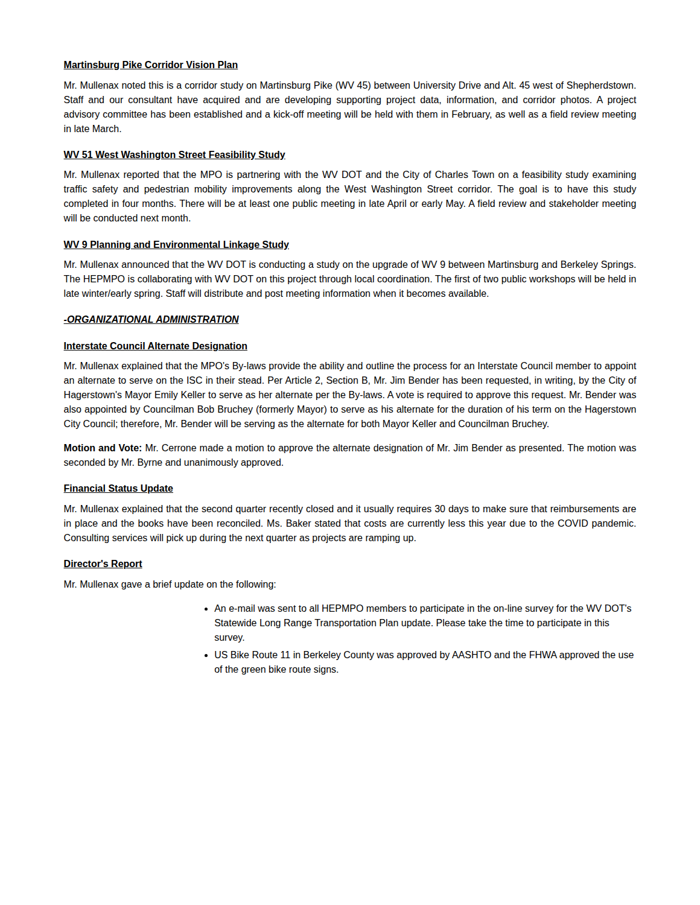Martinsburg Pike Corridor Vision Plan
Mr. Mullenax noted this is a corridor study on Martinsburg Pike (WV 45) between University Drive and Alt. 45 west of Shepherdstown. Staff and our consultant have acquired and are developing supporting project data, information, and corridor photos. A project advisory committee has been established and a kick-off meeting will be held with them in February, as well as a field review meeting in late March.
WV 51 West Washington Street Feasibility Study
Mr. Mullenax reported that the MPO is partnering with the WV DOT and the City of Charles Town on a feasibility study examining traffic safety and pedestrian mobility improvements along the West Washington Street corridor. The goal is to have this study completed in four months. There will be at least one public meeting in late April or early May. A field review and stakeholder meeting will be conducted next month.
WV 9 Planning and Environmental Linkage Study
Mr. Mullenax announced that the WV DOT is conducting a study on the upgrade of WV 9 between Martinsburg and Berkeley Springs. The HEPMPO is collaborating with WV DOT on this project through local coordination. The first of two public workshops will be held in late winter/early spring. Staff will distribute and post meeting information when it becomes available.
-ORGANIZATIONAL ADMINISTRATION
Interstate Council Alternate Designation
Mr. Mullenax explained that the MPO's By-laws provide the ability and outline the process for an Interstate Council member to appoint an alternate to serve on the ISC in their stead. Per Article 2, Section B, Mr. Jim Bender has been requested, in writing, by the City of Hagerstown's Mayor Emily Keller to serve as her alternate per the By-laws. A vote is required to approve this request. Mr. Bender was also appointed by Councilman Bob Bruchey (formerly Mayor) to serve as his alternate for the duration of his term on the Hagerstown City Council; therefore, Mr. Bender will be serving as the alternate for both Mayor Keller and Councilman Bruchey.
Motion and Vote: Mr. Cerrone made a motion to approve the alternate designation of Mr. Jim Bender as presented. The motion was seconded by Mr. Byrne and unanimously approved.
Financial Status Update
Mr. Mullenax explained that the second quarter recently closed and it usually requires 30 days to make sure that reimbursements are in place and the books have been reconciled. Ms. Baker stated that costs are currently less this year due to the COVID pandemic. Consulting services will pick up during the next quarter as projects are ramping up.
Director's Report
Mr. Mullenax gave a brief update on the following:
An e-mail was sent to all HEPMPO members to participate in the on-line survey for the WV DOT's Statewide Long Range Transportation Plan update. Please take the time to participate in this survey.
US Bike Route 11 in Berkeley County was approved by AASHTO and the FHWA approved the use of the green bike route signs.